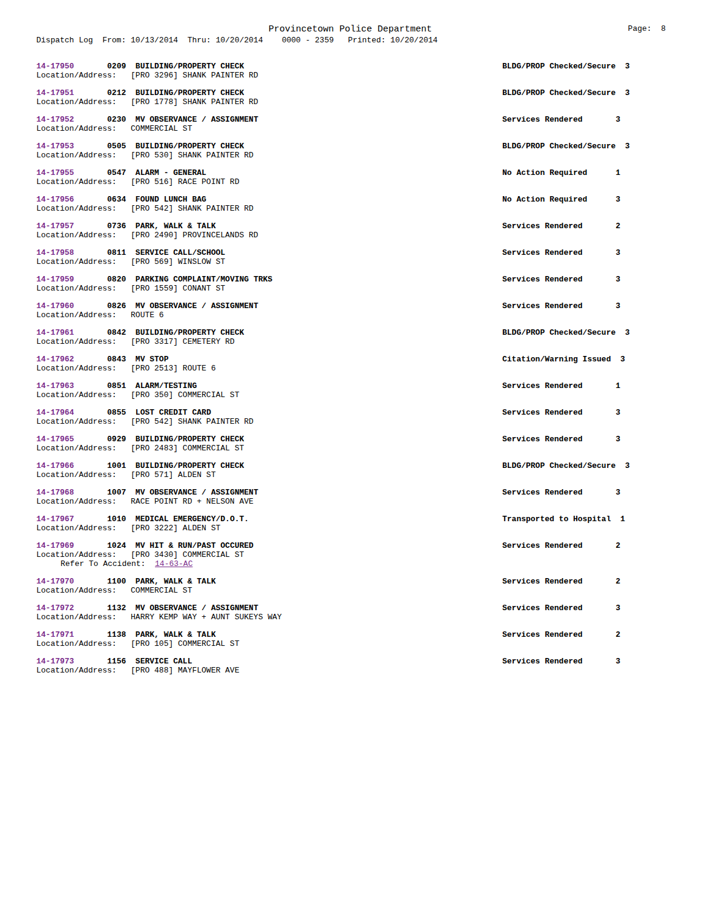Provincetown Police Department
Page: 8
Dispatch Log From: 10/13/2014 Thru: 10/20/2014 0000 - 2359 Printed: 10/20/2014
14-17950 0209 BUILDING/PROPERTY CHECK BLDG/PROP Checked/Secure 3
Location/Address: [PRO 3296] SHANK PAINTER RD
14-17951 0212 BUILDING/PROPERTY CHECK BLDG/PROP Checked/Secure 3
Location/Address: [PRO 1778] SHANK PAINTER RD
14-17952 0230 MV OBSERVANCE / ASSIGNMENT Services Rendered 3
Location/Address: COMMERCIAL ST
14-17953 0505 BUILDING/PROPERTY CHECK BLDG/PROP Checked/Secure 3
Location/Address: [PRO 530] SHANK PAINTER RD
14-17955 0547 ALARM - GENERAL No Action Required 1
Location/Address: [PRO 516] RACE POINT RD
14-17956 0634 FOUND LUNCH BAG No Action Required 3
Location/Address: [PRO 542] SHANK PAINTER RD
14-17957 0736 PARK, WALK & TALK Services Rendered 2
Location/Address: [PRO 2490] PROVINCELANDS RD
14-17958 0811 SERVICE CALL/SCHOOL Services Rendered 3
Location/Address: [PRO 569] WINSLOW ST
14-17959 0820 PARKING COMPLAINT/MOVING TRKS Services Rendered 3
Location/Address: [PRO 1559] CONANT ST
14-17960 0826 MV OBSERVANCE / ASSIGNMENT Services Rendered 3
Location/Address: ROUTE 6
14-17961 0842 BUILDING/PROPERTY CHECK BLDG/PROP Checked/Secure 3
Location/Address: [PRO 3317] CEMETERY RD
14-17962 0843 MV STOP Citation/Warning Issued 3
Location/Address: [PRO 2513] ROUTE 6
14-17963 0851 ALARM/TESTING Services Rendered 1
Location/Address: [PRO 350] COMMERCIAL ST
14-17964 0855 LOST CREDIT CARD Services Rendered 3
Location/Address: [PRO 542] SHANK PAINTER RD
14-17965 0929 BUILDING/PROPERTY CHECK Services Rendered 3
Location/Address: [PRO 2483] COMMERCIAL ST
14-17966 1001 BUILDING/PROPERTY CHECK BLDG/PROP Checked/Secure 3
Location/Address: [PRO 571] ALDEN ST
14-17968 1007 MV OBSERVANCE / ASSIGNMENT Services Rendered 3
Location/Address: RACE POINT RD + NELSON AVE
14-17967 1010 MEDICAL EMERGENCY/D.O.T. Transported to Hospital 1
Location/Address: [PRO 3222] ALDEN ST
14-17969 1024 MV HIT & RUN/PAST OCCURED Services Rendered 2
Location/Address: [PRO 3430] COMMERCIAL ST Refer To Accident: 14-63-AC
14-17970 1100 PARK, WALK & TALK Services Rendered 2
Location/Address: COMMERCIAL ST
14-17972 1132 MV OBSERVANCE / ASSIGNMENT Services Rendered 3
Location/Address: HARRY KEMP WAY + AUNT SUKEYS WAY
14-17971 1138 PARK, WALK & TALK Services Rendered 2
Location/Address: [PRO 105] COMMERCIAL ST
14-17973 1156 SERVICE CALL Services Rendered 3
Location/Address: [PRO 488] MAYFLOWER AVE